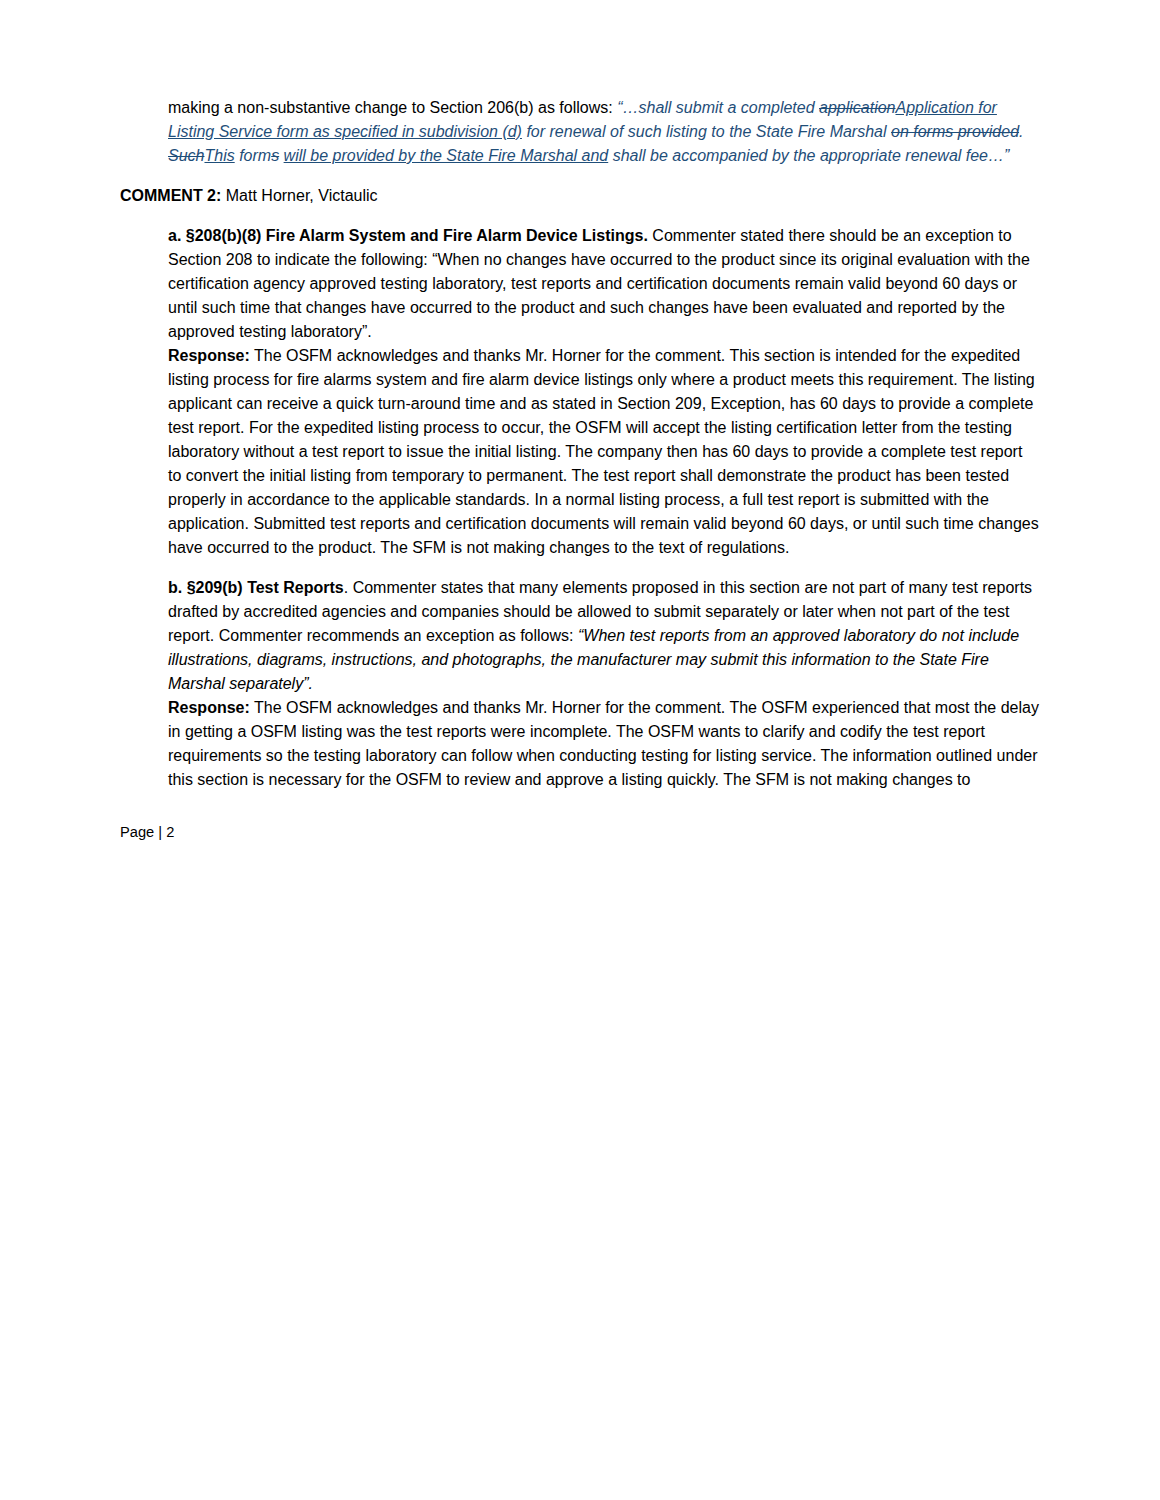making a non-substantive change to Section 206(b) as follows: “…shall submit a completed application Application for Listing Service form as specified in subdivision (d) for renewal of such listing to the State Fire Marshal on forms provided. Such This forms will be provided by the State Fire Marshal and shall be accompanied by the appropriate renewal fee…”
COMMENT 2: Matt Horner, Victaulic
a. §208(b)(8) Fire Alarm System and Fire Alarm Device Listings. Commenter stated there should be an exception to Section 208 to indicate the following: “When no changes have occurred to the product since its original evaluation with the certification agency approved testing laboratory, test reports and certification documents remain valid beyond 60 days or until such time that changes have occurred to the product and such changes have been evaluated and reported by the approved testing laboratory”.
Response: The OSFM acknowledges and thanks Mr. Horner for the comment. This section is intended for the expedited listing process for fire alarms system and fire alarm device listings only where a product meets this requirement. The listing applicant can receive a quick turn-around time and as stated in Section 209, Exception, has 60 days to provide a complete test report. For the expedited listing process to occur, the OSFM will accept the listing certification letter from the testing laboratory without a test report to issue the initial listing. The company then has 60 days to provide a complete test report to convert the initial listing from temporary to permanent. The test report shall demonstrate the product has been tested properly in accordance to the applicable standards. In a normal listing process, a full test report is submitted with the application. Submitted test reports and certification documents will remain valid beyond 60 days, or until such time changes have occurred to the product. The SFM is not making changes to the text of regulations.
b. §209(b) Test Reports. Commenter states that many elements proposed in this section are not part of many test reports drafted by accredited agencies and companies should be allowed to submit separately or later when not part of the test report. Commenter recommends an exception as follows: “When test reports from an approved laboratory do not include illustrations, diagrams, instructions, and photographs, the manufacturer may submit this information to the State Fire Marshal separately”.
Response: The OSFM acknowledges and thanks Mr. Horner for the comment. The OSFM experienced that most the delay in getting a OSFM listing was the test reports were incomplete. The OSFM wants to clarify and codify the test report requirements so the testing laboratory can follow when conducting testing for listing service. The information outlined under this section is necessary for the OSFM to review and approve a listing quickly. The SFM is not making changes to
Page | 2